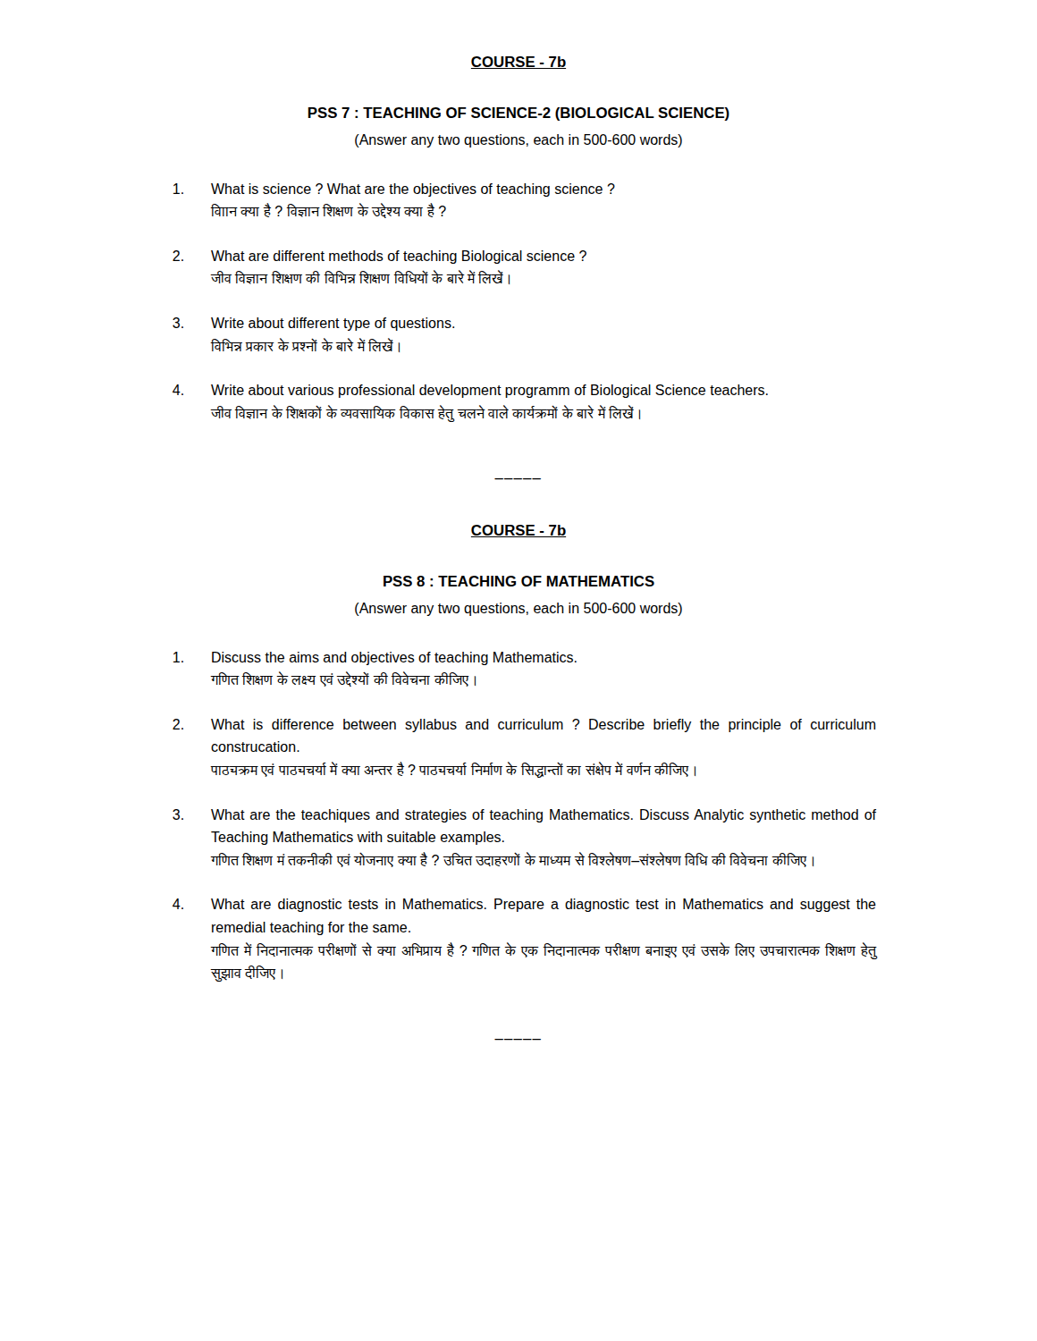COURSE - 7b
PSS 7 : TEACHING OF SCIENCE-2 (BIOLOGICAL SCIENCE)
(Answer any two questions, each in 500-600 words)
What is science ? What are the objectives of teaching science ? विाान क्या है ? विज्ञान शिक्षण के उद्देश्य क्या है ?
What are different methods of teaching Biological science ? जीव विज्ञान शिक्षण की विभिन्न शिक्षण विधियों के बारे में लिखें।
Write about different type of questions. विभिन्न प्रकार के प्रश्नों के बारे में लिखें।
Write about various professional development programm of Biological Science teachers. जीव विज्ञान के शिक्षकों के व्यवसायिक विकास हेतु चलने वाले कार्यक्रमों के बारे में लिखें।
_____
COURSE - 7b
PSS 8 : TEACHING OF MATHEMATICS
(Answer any two questions, each in 500-600 words)
Discuss the aims and objectives of teaching Mathematics. गणित शिक्षण के लक्ष्य एवं उद्देश्यों की विवेचना कीजिए।
What is difference between syllabus and curriculum ? Describe briefly the principle of curriculum construcation. पाठ्यक्रम एवं पाठ्यचर्या में क्या अन्तर है ? पाठ्यचर्या निर्माण के सिद्धान्तों का संक्षेप में वर्णन कीजिए।
What are the teachiques and strategies of teaching Mathematics. Discuss Analytic synthetic method of Teaching Mathematics with suitable examples. गणित शिक्षण मं तकनीकी एवं योजनाए क्या है ? उचित उदाहरणों के माध्यम से विश्लेषण–संश्लेषण विधि की विवेचना कीजिए।
What are diagnostic tests in Mathematics. Prepare a diagnostic test in Mathematics and suggest the remedial teaching for the same. गणित में निदानात्मक परीक्षणों से क्या अभिप्राय है ? गणित के एक निदानात्मक परीक्षण बनाइए एवं उसके लिए उपचारात्मक शिक्षण हेतु सुझाव दीजिए।
_____